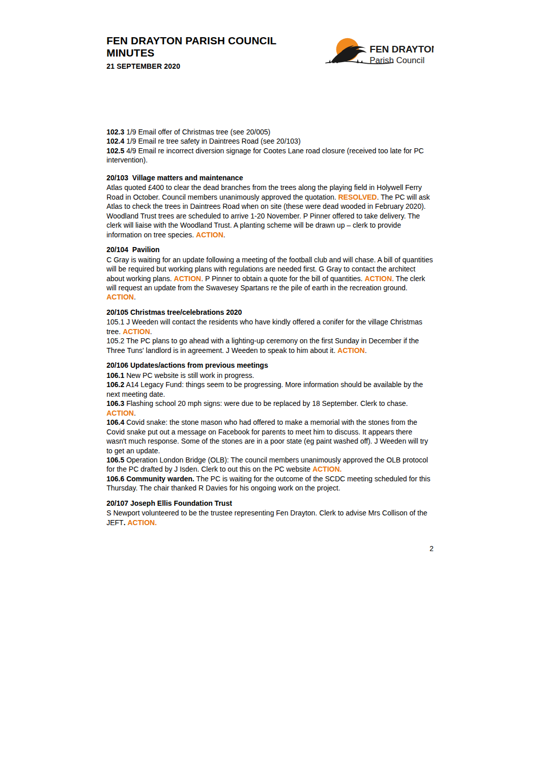FEN DRAYTON PARISH COUNCIL MINUTES
21 SEPTEMBER 2020
FEN DRAYTON Parish Council
102.3 1/9 Email offer of Christmas tree (see 20/005)
102.4 1/9 Email re tree safety in Daintrees Road (see 20/103)
102.5 4/9 Email re incorrect diversion signage for Cootes Lane road closure (received too late for PC intervention).
20/103 Village matters and maintenance
Atlas quoted £400 to clear the dead branches from the trees along the playing field in Holywell Ferry Road in October. Council members unanimously approved the quotation. RESOLVED. The PC will ask Atlas to check the trees in Daintrees Road when on site (these were dead wooded in February 2020).
Woodland Trust trees are scheduled to arrive 1-20 November. P Pinner offered to take delivery. The clerk will liaise with the Woodland Trust. A planting scheme will be drawn up – clerk to provide information on tree species. ACTION.
20/104 Pavilion
C Gray is waiting for an update following a meeting of the football club and will chase. A bill of quantities will be required but working plans with regulations are needed first. G Gray to contact the architect about working plans. ACTION. P Pinner to obtain a quote for the bill of quantities. ACTION. The clerk will request an update from the Swavesey Spartans re the pile of earth in the recreation ground. ACTION.
20/105 Christmas tree/celebrations 2020
105.1 J Weeden will contact the residents who have kindly offered a conifer for the village Christmas tree. ACTION.
105.2 The PC plans to go ahead with a lighting-up ceremony on the first Sunday in December if the Three Tuns' landlord is in agreement. J Weeden to speak to him about it. ACTION.
20/106 Updates/actions from previous meetings
106.1 New PC website is still work in progress.
106.2 A14 Legacy Fund: things seem to be progressing. More information should be available by the next meeting date.
106.3 Flashing school 20 mph signs: were due to be replaced by 18 September. Clerk to chase. ACTION.
106.4 Covid snake: the stone mason who had offered to make a memorial with the stones from the Covid snake put out a message on Facebook for parents to meet him to discuss. It appears there wasn't much response. Some of the stones are in a poor state (eg paint washed off). J Weeden will try to get an update.
106.5 Operation London Bridge (OLB): The council members unanimously approved the OLB protocol for the PC drafted by J Isden. Clerk to out this on the PC website ACTION.
106.6 Community warden. The PC is waiting for the outcome of the SCDC meeting scheduled for this Thursday. The chair thanked R Davies for his ongoing work on the project.
20/107 Joseph Ellis Foundation Trust
S Newport volunteered to be the trustee representing Fen Drayton. Clerk to advise Mrs Collison of the JEFT. ACTION.
2